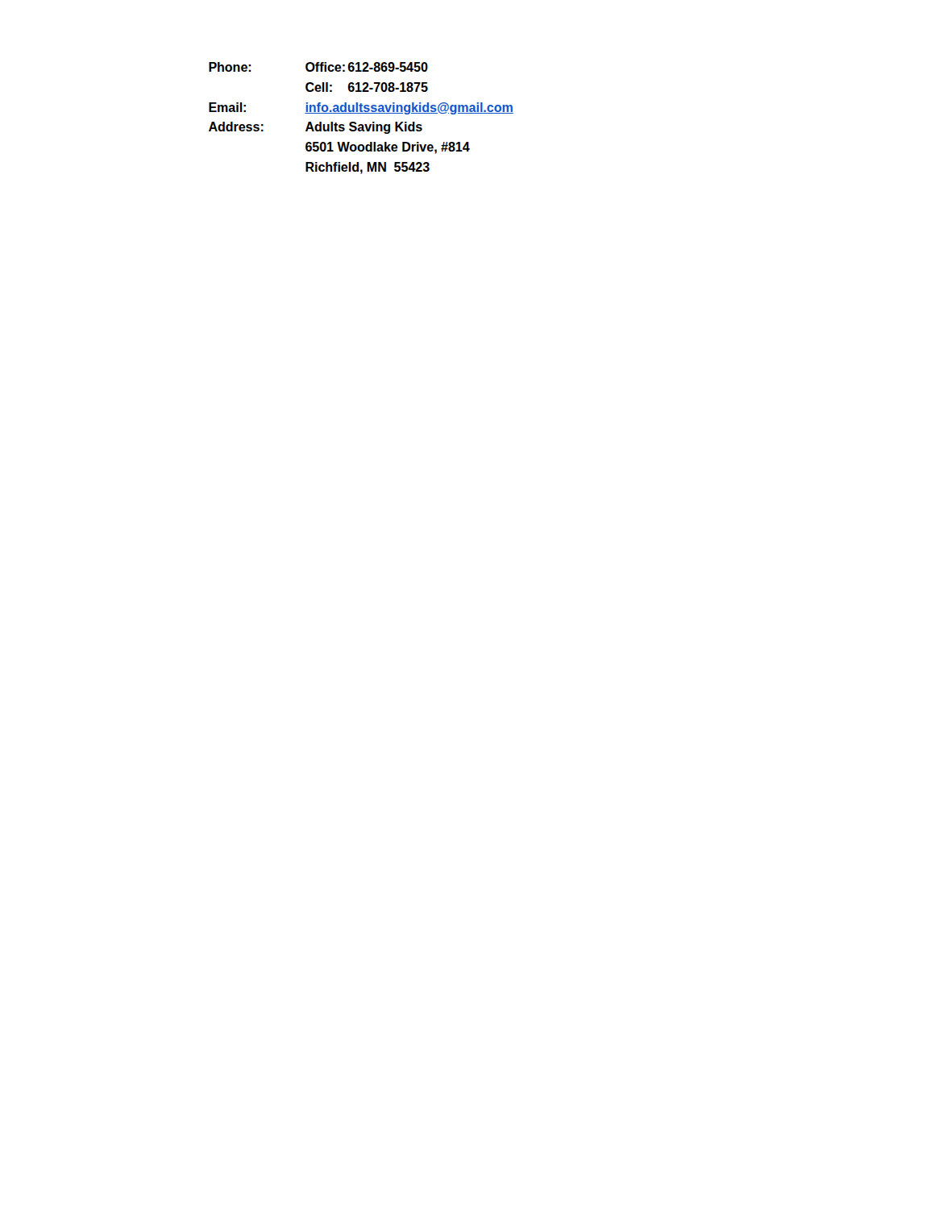| Phone: | Office: 612-869-5450 |
| | Cell: 612-708-1875 |
| Email: | info.adultssavingkids@gmail.com |
| Address: | Adults Saving Kids |
| | 6501 Woodlake Drive, #814 |
| | Richfield, MN 55423 |